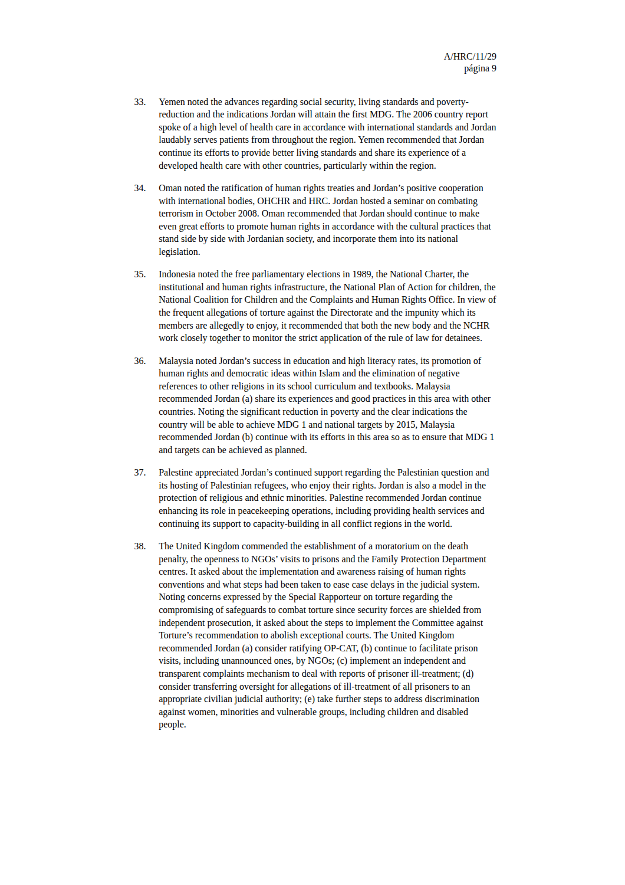A/HRC/11/29 página 9
33. Yemen noted the advances regarding social security, living standards and poverty-reduction and the indications Jordan will attain the first MDG. The 2006 country report spoke of a high level of health care in accordance with international standards and Jordan laudably serves patients from throughout the region. Yemen recommended that Jordan continue its efforts to provide better living standards and share its experience of a developed health care with other countries, particularly within the region.
34. Oman noted the ratification of human rights treaties and Jordan’s positive cooperation with international bodies, OHCHR and HRC. Jordan hosted a seminar on combating terrorism in October 2008. Oman recommended that Jordan should continue to make even great efforts to promote human rights in accordance with the cultural practices that stand side by side with Jordanian society, and incorporate them into its national legislation.
35. Indonesia noted the free parliamentary elections in 1989, the National Charter, the institutional and human rights infrastructure, the National Plan of Action for children, the National Coalition for Children and the Complaints and Human Rights Office. In view of the frequent allegations of torture against the Directorate and the impunity which its members are allegedly to enjoy, it recommended that both the new body and the NCHR work closely together to monitor the strict application of the rule of law for detainees.
36. Malaysia noted Jordan’s success in education and high literacy rates, its promotion of human rights and democratic ideas within Islam and the elimination of negative references to other religions in its school curriculum and textbooks. Malaysia recommended Jordan (a) share its experiences and good practices in this area with other countries. Noting the significant reduction in poverty and the clear indications the country will be able to achieve MDG 1 and national targets by 2015, Malaysia recommended Jordan (b) continue with its efforts in this area so as to ensure that MDG 1 and targets can be achieved as planned.
37. Palestine appreciated Jordan’s continued support regarding the Palestinian question and its hosting of Palestinian refugees, who enjoy their rights. Jordan is also a model in the protection of religious and ethnic minorities. Palestine recommended Jordan continue enhancing its role in peacekeeping operations, including providing health services and continuing its support to capacity-building in all conflict regions in the world.
38. The United Kingdom commended the establishment of a moratorium on the death penalty, the openness to NGOs’ visits to prisons and the Family Protection Department centres. It asked about the implementation and awareness raising of human rights conventions and what steps had been taken to ease case delays in the judicial system. Noting concerns expressed by the Special Rapporteur on torture regarding the compromising of safeguards to combat torture since security forces are shielded from independent prosecution, it asked about the steps to implement the Committee against Torture’s recommendation to abolish exceptional courts. The United Kingdom recommended Jordan (a) consider ratifying OP-CAT, (b) continue to facilitate prison visits, including unannounced ones, by NGOs; (c) implement an independent and transparent complaints mechanism to deal with reports of prisoner ill-treatment; (d) consider transferring oversight for allegations of ill-treatment of all prisoners to an appropriate civilian judicial authority; (e) take further steps to address discrimination against women, minorities and vulnerable groups, including children and disabled people.